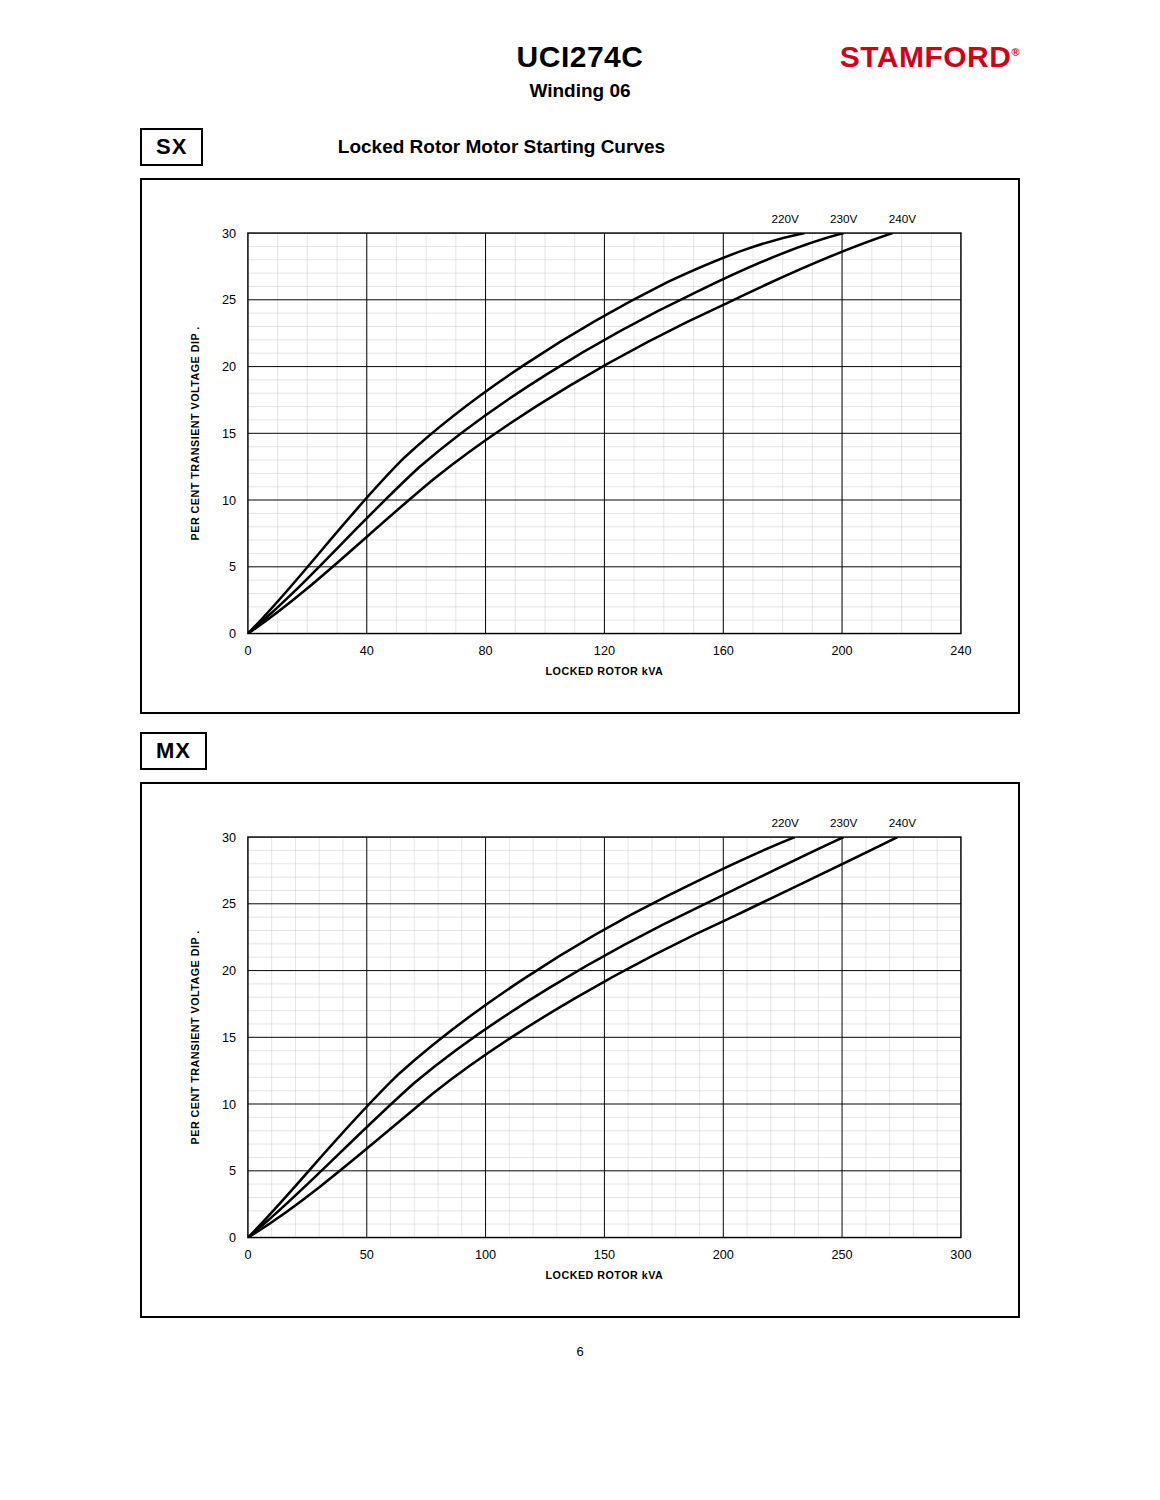STAMFORD®
UCI274C
Winding 06
SX Locked Rotor Motor Starting Curves
220V 230V 240V 30 25 20 15 10 5 0 0 40 80 120 160 200 240 LOCKED ROTOR kVA PER CENT TRANSIENT VOLTAGE DIP .
MX
220V 230V 240V 30 25 20 15 10 5 0 0 50 100 150 200 250 300 LOCKED ROTOR kVA PER CENT TRANSIENT VOLTAGE DIP .
6